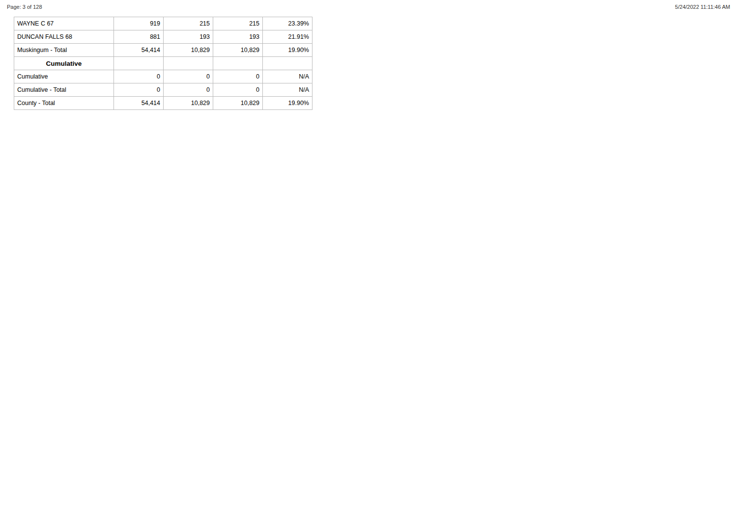Page: 3 of 128
5/24/2022 11:11:46 AM
| WAYNE C 67 | 919 | 215 | 215 | 23.39% |
| DUNCAN FALLS 68 | 881 | 193 | 193 | 21.91% |
| Muskingum - Total | 54,414 | 10,829 | 10,829 | 19.90% |
| Cumulative | | | | |
| Cumulative | 0 | 0 | 0 | N/A |
| Cumulative - Total | 0 | 0 | 0 | N/A |
| County - Total | 54,414 | 10,829 | 10,829 | 19.90% |